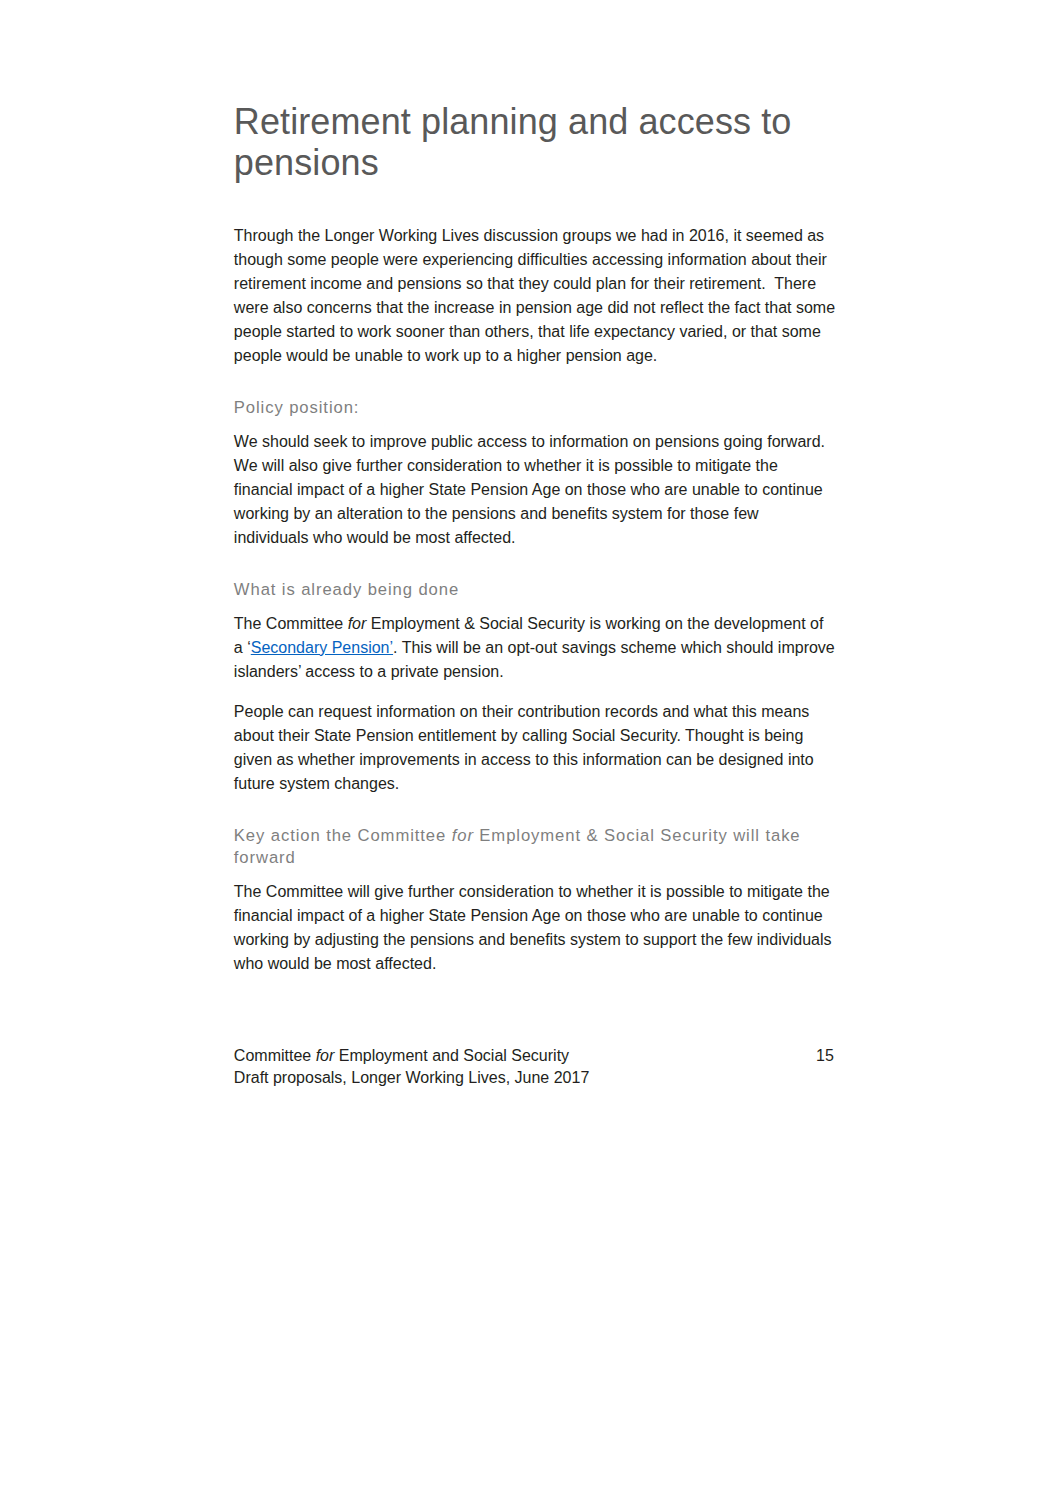Retirement planning and access to pensions
Through the Longer Working Lives discussion groups we had in 2016, it seemed as though some people were experiencing difficulties accessing information about their retirement income and pensions so that they could plan for their retirement. There were also concerns that the increase in pension age did not reflect the fact that some people started to work sooner than others, that life expectancy varied, or that some people would be unable to work up to a higher pension age.
Policy position:
We should seek to improve public access to information on pensions going forward. We will also give further consideration to whether it is possible to mitigate the financial impact of a higher State Pension Age on those who are unable to continue working by an alteration to the pensions and benefits system for those few individuals who would be most affected.
What is already being done
The Committee for Employment & Social Security is working on the development of a ‘Secondary Pension’. This will be an opt-out savings scheme which should improve islanders’ access to a private pension.
People can request information on their contribution records and what this means about their State Pension entitlement by calling Social Security. Thought is being given as whether improvements in access to this information can be designed into future system changes.
Key action the Committee for Employment & Social Security will take forward
The Committee will give further consideration to whether it is possible to mitigate the financial impact of a higher State Pension Age on those who are unable to continue working by adjusting the pensions and benefits system to support the few individuals who would be most affected.
Committee for Employment and Social Security
Draft proposals, Longer Working Lives, June 2017
15